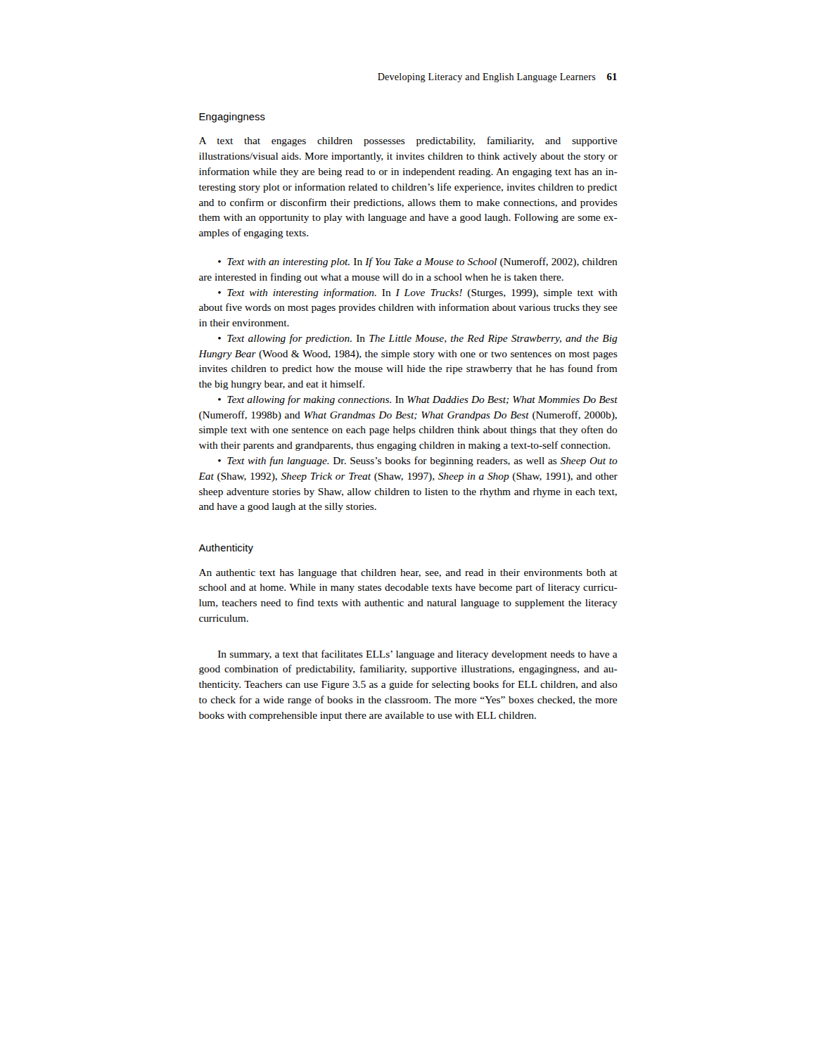Developing Literacy and English Language Learners 61
Engagingness
A text that engages children possesses predictability, familiarity, and supportive illustrations/visual aids. More importantly, it invites children to think actively about the story or information while they are being read to or in independent reading. An engaging text has an interesting story plot or information related to children’s life experience, invites children to predict and to confirm or disconfirm their predictions, allows them to make connections, and provides them with an opportunity to play with language and have a good laugh. Following are some examples of engaging texts.
•Text with an interesting plot. In If You Take a Mouse to School (Numeroff, 2002), children are interested in finding out what a mouse will do in a school when he is taken there.
•Text with interesting information. In I Love Trucks! (Sturges, 1999), simple text with about five words on most pages provides children with information about various trucks they see in their environment.
•Text allowing for prediction. In The Little Mouse, the Red Ripe Strawberry, and the Big Hungry Bear (Wood & Wood, 1984), the simple story with one or two sentences on most pages invites children to predict how the mouse will hide the ripe strawberry that he has found from the big hungry bear, and eat it himself.
•Text allowing for making connections. In What Daddies Do Best; What Mommies Do Best (Numeroff, 1998b) and What Grandmas Do Best; What Grandpas Do Best (Numeroff, 2000b), simple text with one sentence on each page helps children think about things that they often do with their parents and grandparents, thus engaging children in making a text-to-self connection.
•Text with fun language. Dr. Seuss’s books for beginning readers, as well as Sheep Out to Eat (Shaw, 1992), Sheep Trick or Treat (Shaw, 1997), Sheep in a Shop (Shaw, 1991), and other sheep adventure stories by Shaw, allow children to listen to the rhythm and rhyme in each text, and have a good laugh at the silly stories.
Authenticity
An authentic text has language that children hear, see, and read in their environments both at school and at home. While in many states decodable texts have become part of literacy curriculum, teachers need to find texts with authentic and natural language to supplement the literacy curriculum.
In summary, a text that facilitates ELLs’ language and literacy development needs to have a good combination of predictability, familiarity, supportive illustrations, engagingness, and authenticity. Teachers can use Figure 3.5 as a guide for selecting books for ELL children, and also to check for a wide range of books in the classroom. The more “Yes” boxes checked, the more books with comprehensible input there are available to use with ELL children.